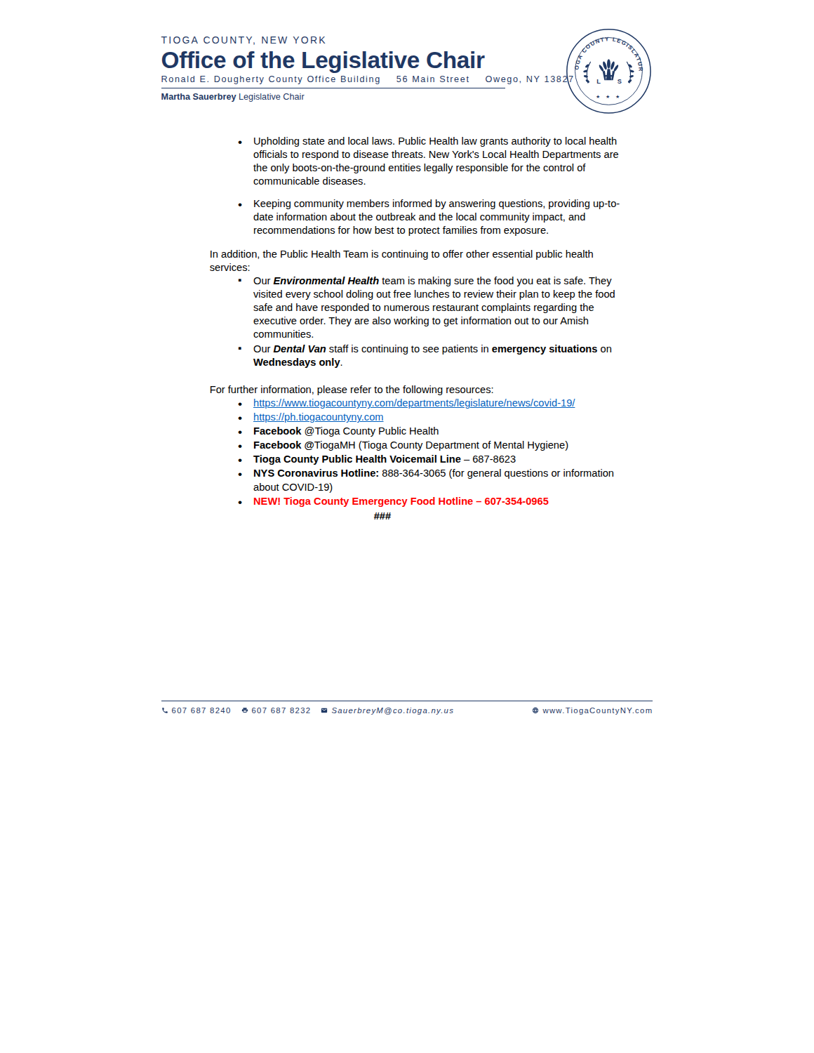TIOGA COUNTY, NEW YORK
Office of the Legislative Chair
Ronald E. Dougherty County Office Building 56 Main Street Owego, NY 13827
Martha Sauerbrey Legislative Chair
TIOGA COUNTY LEGISLATURE L S ★ ★ ★
Upholding state and local laws. Public Health law grants authority to local health officials to respond to disease threats. New York's Local Health Departments are the only boots-on-the-ground entities legally responsible for the control of communicable diseases.
Keeping community members informed by answering questions, providing up-to-date information about the outbreak and the local community impact, and recommendations for how best to protect families from exposure.
In addition, the Public Health Team is continuing to offer other essential public health services:
Our Environmental Health team is making sure the food you eat is safe. They visited every school doling out free lunches to review their plan to keep the food safe and have responded to numerous restaurant complaints regarding the executive order. They are also working to get information out to our Amish communities.
Our Dental Van staff is continuing to see patients in emergency situations on Wednesdays only.
For further information, please refer to the following resources:
https://www.tiogacountyny.com/departments/legislature/news/covid-19/
https://ph.tiogacountyny.com
Facebook @Tioga County Public Health
Facebook @TiogaMH (Tioga County Department of Mental Hygiene)
Tioga County Public Health Voicemail Line – 687-8623
NYS Coronavirus Hotline: 888-364-3065 (for general questions or information about COVID-19)
NEW! Tioga County Emergency Food Hotline – 607-354-0965
###
607 687 8240 607 687 8232 SauerbreyM@co.tioga.ny.us
www.TiogaCountyNY.com